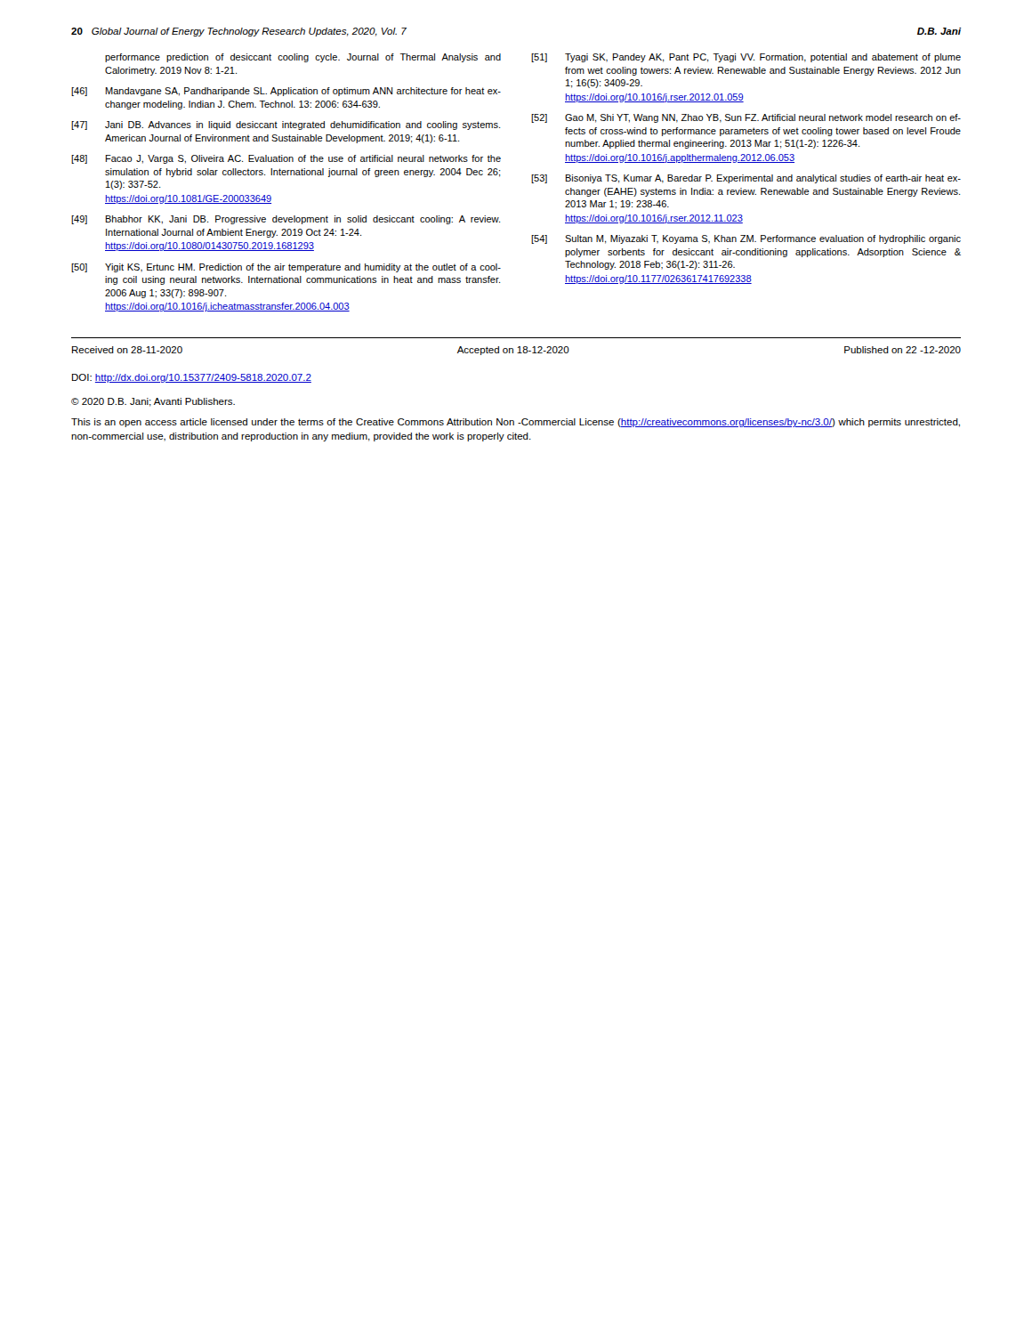20 Global Journal of Energy Technology Research Updates, 2020, Vol. 7
D.B. Jani
[45] performance prediction of desiccant cooling cycle. Journal of Thermal Analysis and Calorimetry. 2019 Nov 8: 1-21.
[46] Mandavgane SA, Pandharipande SL. Application of optimum ANN architecture for heat exchanger modeling. Indian J. Chem. Technol. 13: 2006: 634-639.
[47] Jani DB. Advances in liquid desiccant integrated dehumidification and cooling systems. American Journal of Environment and Sustainable Development. 2019; 4(1): 6-11.
[48] Facao J, Varga S, Oliveira AC. Evaluation of the use of artificial neural networks for the simulation of hybrid solar collectors. International journal of green energy. 2004 Dec 26; 1(3): 337-52. https://doi.org/10.1081/GE-200033649
[49] Bhabhor KK, Jani DB. Progressive development in solid desiccant cooling: A review. International Journal of Ambient Energy. 2019 Oct 24: 1-24. https://doi.org/10.1080/01430750.2019.1681293
[50] Yigit KS, Ertunc HM. Prediction of the air temperature and humidity at the outlet of a cooling coil using neural networks. International communications in heat and mass transfer. 2006 Aug 1; 33(7): 898-907. https://doi.org/10.1016/j.icheatmasstransfer.2006.04.003
[51] Tyagi SK, Pandey AK, Pant PC, Tyagi VV. Formation, potential and abatement of plume from wet cooling towers: A review. Renewable and Sustainable Energy Reviews. 2012 Jun 1; 16(5): 3409-29. https://doi.org/10.1016/j.rser.2012.01.059
[52] Gao M, Shi YT, Wang NN, Zhao YB, Sun FZ. Artificial neural network model research on effects of cross-wind to performance parameters of wet cooling tower based on level Froude number. Applied thermal engineering. 2013 Mar 1; 51(1-2): 1226-34. https://doi.org/10.1016/j.applthermaleng.2012.06.053
[53] Bisoniya TS, Kumar A, Baredar P. Experimental and analytical studies of earth-air heat exchanger (EAHE) systems in India: a review. Renewable and Sustainable Energy Reviews. 2013 Mar 1; 19: 238-46. https://doi.org/10.1016/j.rser.2012.11.023
[54] Sultan M, Miyazaki T, Koyama S, Khan ZM. Performance evaluation of hydrophilic organic polymer sorbents for desiccant air-conditioning applications. Adsorption Science & Technology. 2018 Feb; 36(1-2): 311-26. https://doi.org/10.1177/0263617417692338
Received on 28-11-2020
Accepted on 18-12-2020
Published on 22 -12-2020
DOI: http://dx.doi.org/10.15377/2409-5818.2020.07.2
© 2020 D.B. Jani; Avanti Publishers.
This is an open access article licensed under the terms of the Creative Commons Attribution Non -Commercial License (http://creativecommons.org/licenses/by-nc/3.0/) which permits unrestricted, non-commercial use, distribution and reproduction in any medium, provided the work is properly cited.